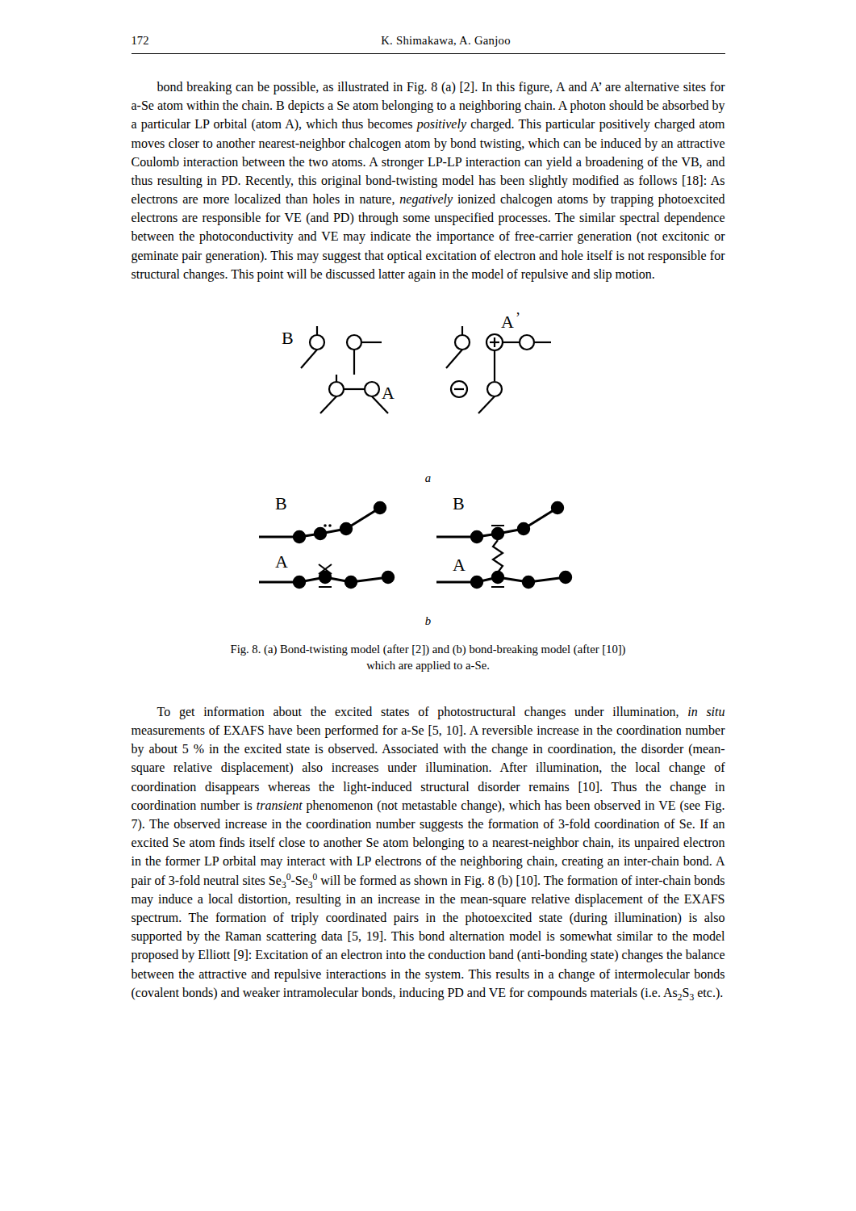172 K. Shimakawa, A. Ganjoo
bond breaking can be possible, as illustrated in Fig. 8 (a) [2]. In this figure, A and A’ are alternative sites for a-Se atom within the chain. B depicts a Se atom belonging to a neighboring chain. A photon should be absorbed by a particular LP orbital (atom A), which thus becomes positively charged. This particular positively charged atom moves closer to another nearest-neighbor chalcogen atom by bond twisting, which can be induced by an attractive Coulomb interaction between the two atoms. A stronger LP-LP interaction can yield a broadening of the VB, and thus resulting in PD. Recently, this original bond-twisting model has been slightly modified as follows [18]: As electrons are more localized than holes in nature, negatively ionized chalcogen atoms by trapping photoexcited electrons are responsible for VE (and PD) through some unspecified processes. The similar spectral dependence between the photoconductivity and VE may indicate the importance of free-carrier generation (not excitonic or geminate pair generation). This may suggest that optical excitation of electron and hole itself is not responsible for structural changes. This point will be discussed latter again in the model of repulsive and slip motion.
B A A ’
a
B A B A
b
Fig. 8. (a) Bond-twisting model (after [2]) and (b) bond-breaking model (after [10])
which are applied to a-Se.
To get information about the excited states of photostructural changes under illumination, in situ measurements of EXAFS have been performed for a-Se [5, 10]. A reversible increase in the coordination number by about 5 % in the excited state is observed. Associated with the change in coordination, the disorder (mean-square relative displacement) also increases under illumination. After illumination, the local change of coordination disappears whereas the light-induced structural disorder remains [10]. Thus the change in coordination number is transient phenomenon (not metastable change), which has been observed in VE (see Fig. 7). The observed increase in the coordination number suggests the formation of 3-fold coordination of Se. If an excited Se atom finds itself close to another Se atom belonging to a nearest-neighbor chain, its unpaired electron in the former LP orbital may interact with LP electrons of the neighboring chain, creating an inter-chain bond. A pair of 3-fold neutral sites Se30-Se30 will be formed as shown in Fig. 8 (b) [10]. The formation of inter-chain bonds may induce a local distortion, resulting in an increase in the mean-square relative displacement of the EXAFS spectrum. The formation of triply coordinated pairs in the photoexcited state (during illumination) is also supported by the Raman scattering data [5, 19]. This bond alternation model is somewhat similar to the model proposed by Elliott [9]: Excitation of an electron into the conduction band (anti-bonding state) changes the balance between the attractive and repulsive interactions in the system. This results in a change of intermolecular bonds (covalent bonds) and weaker intramolecular bonds, inducing PD and VE for compounds materials (i.e. As2S3 etc.).